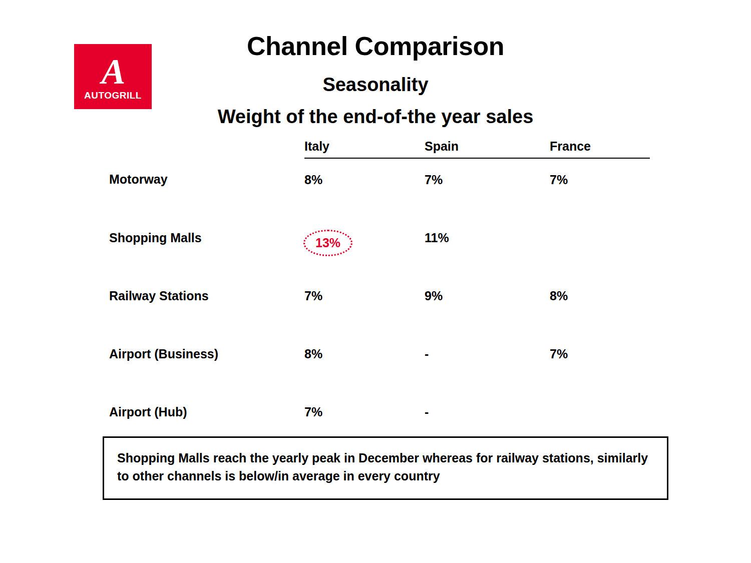A AUTOGRILL
Channel Comparison
Seasonality
Weight of the end-of-the year sales
| | Italy | Spain | France |
| --- | --- | --- | --- |
| Motorway | 8% | 7% | 7% |
| Shopping Malls | 13% | 11% | |
| Railway Stations | 7% | 9% | 8% |
| Airport (Business) | 8% | - | 7% |
| Airport (Hub) | 7% | - | |
Shopping Malls reach the yearly peak in December whereas for railway stations, similarly to other channels is below/in average in every country